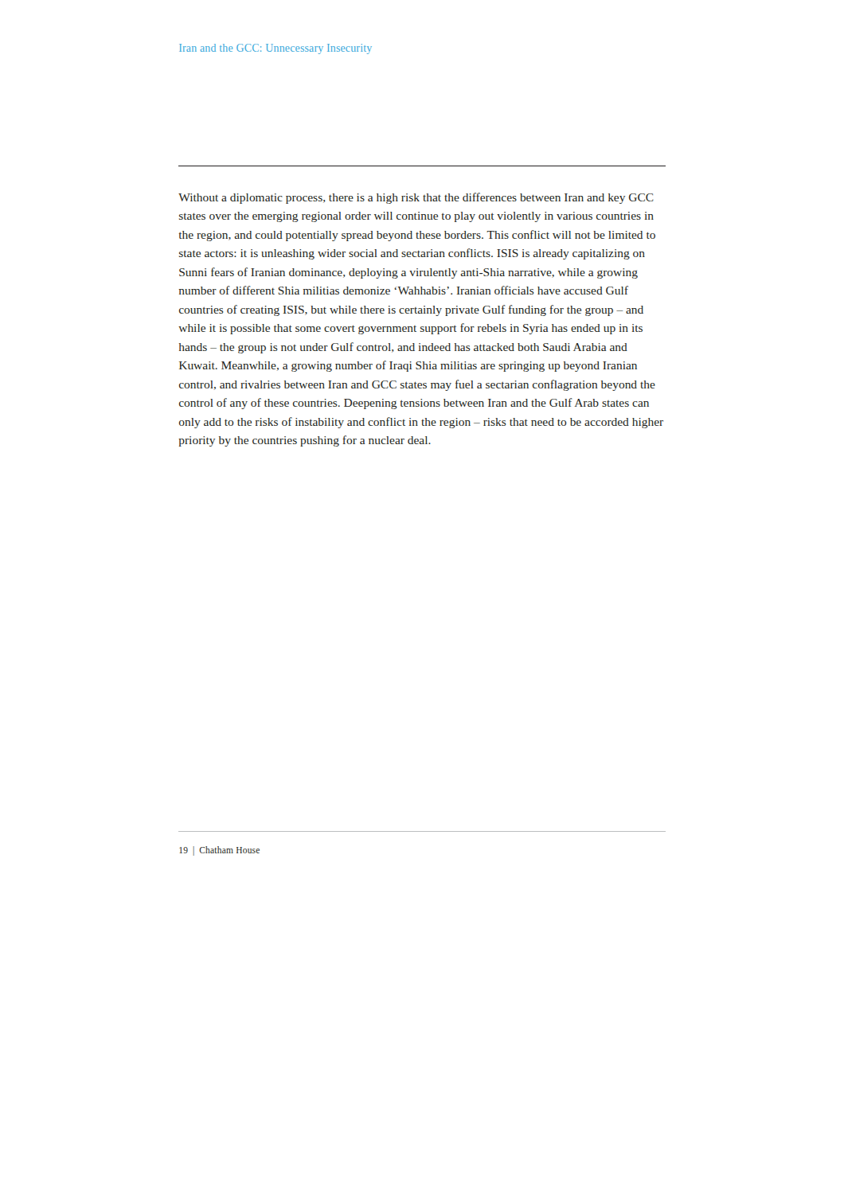Iran and the GCC: Unnecessary Insecurity
Without a diplomatic process, there is a high risk that the differences between Iran and key GCC states over the emerging regional order will continue to play out violently in various countries in the region, and could potentially spread beyond these borders. This conflict will not be limited to state actors: it is unleashing wider social and sectarian conflicts. ISIS is already capitalizing on Sunni fears of Iranian dominance, deploying a virulently anti-Shia narrative, while a growing number of different Shia militias demonize ‘Wahhabis’. Iranian officials have accused Gulf countries of creating ISIS, but while there is certainly private Gulf funding for the group – and while it is possible that some covert government support for rebels in Syria has ended up in its hands – the group is not under Gulf control, and indeed has attacked both Saudi Arabia and Kuwait. Meanwhile, a growing number of Iraqi Shia militias are springing up beyond Iranian control, and rivalries between Iran and GCC states may fuel a sectarian conflagration beyond the control of any of these countries. Deepening tensions between Iran and the Gulf Arab states can only add to the risks of instability and conflict in the region – risks that need to be accorded higher priority by the countries pushing for a nuclear deal.
19|Chatham House